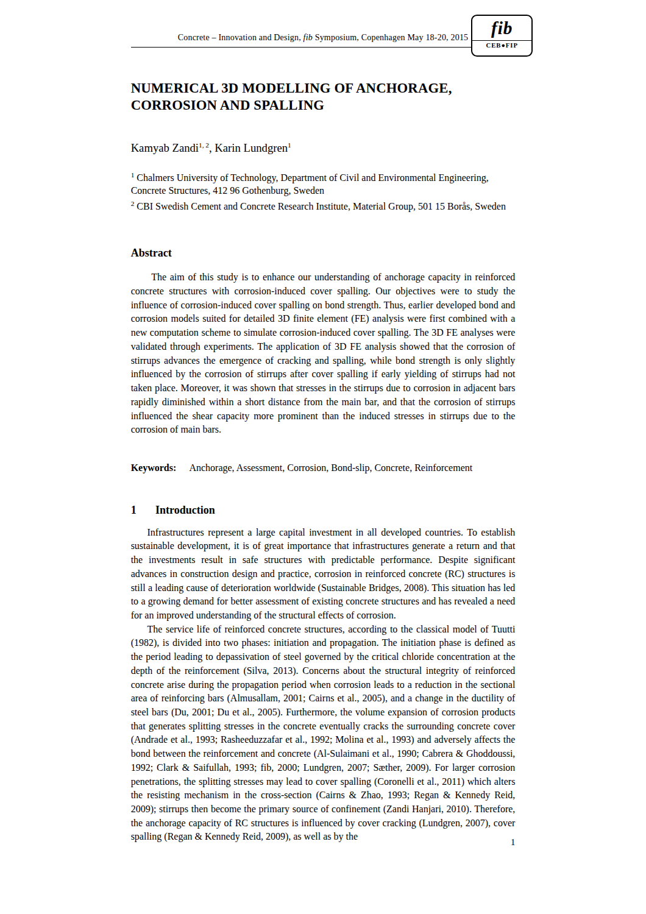Concrete – Innovation and Design, fib Symposium, Copenhagen May 18-20, 2015
fib CEB●FIP
Numerical 3D modelling of anchorage, corrosion and spalling
Kamyab Zandi1, 2, Karin Lundgren1
1 Chalmers University of Technology, Department of Civil and Environmental Engineering, Concrete Structures, 412 96 Gothenburg, Sweden
2 CBI Swedish Cement and Concrete Research Institute, Material Group, 501 15 Borås, Sweden
Abstract
The aim of this study is to enhance our understanding of anchorage capacity in reinforced concrete structures with corrosion-induced cover spalling. Our objectives were to study the influence of corrosion-induced cover spalling on bond strength. Thus, earlier developed bond and corrosion models suited for detailed 3D finite element (FE) analysis were first combined with a new computation scheme to simulate corrosion-induced cover spalling. The 3D FE analyses were validated through experiments. The application of 3D FE analysis showed that the corrosion of stirrups advances the emergence of cracking and spalling, while bond strength is only slightly influenced by the corrosion of stirrups after cover spalling if early yielding of stirrups had not taken place. Moreover, it was shown that stresses in the stirrups due to corrosion in adjacent bars rapidly diminished within a short distance from the main bar, and that the corrosion of stirrups influenced the shear capacity more prominent than the induced stresses in stirrups due to the corrosion of main bars.
Keywords: Anchorage, Assessment, Corrosion, Bond-slip, Concrete, Reinforcement
1 Introduction
Infrastructures represent a large capital investment in all developed countries. To establish sustainable development, it is of great importance that infrastructures generate a return and that the investments result in safe structures with predictable performance. Despite significant advances in construction design and practice, corrosion in reinforced concrete (RC) structures is still a leading cause of deterioration worldwide (Sustainable Bridges, 2008). This situation has led to a growing demand for better assessment of existing concrete structures and has revealed a need for an improved understanding of the structural effects of corrosion.
The service life of reinforced concrete structures, according to the classical model of Tuutti (1982), is divided into two phases: initiation and propagation. The initiation phase is defined as the period leading to depassivation of steel governed by the critical chloride concentration at the depth of the reinforcement (Silva, 2013). Concerns about the structural integrity of reinforced concrete arise during the propagation period when corrosion leads to a reduction in the sectional area of reinforcing bars (Almusallam, 2001; Cairns et al., 2005), and a change in the ductility of steel bars (Du, 2001; Du et al., 2005). Furthermore, the volume expansion of corrosion products that generates splitting stresses in the concrete eventually cracks the surrounding concrete cover (Andrade et al., 1993; Rasheeduzzafar et al., 1992; Molina et al., 1993) and adversely affects the bond between the reinforcement and concrete (Al-Sulaimani et al., 1990; Cabrera & Ghoddoussi, 1992; Clark & Saifullah, 1993; fib, 2000; Lundgren, 2007; Sæther, 2009). For larger corrosion penetrations, the splitting stresses may lead to cover spalling (Coronelli et al., 2011) which alters the resisting mechanism in the cross-section (Cairns & Zhao, 1993; Regan & Kennedy Reid, 2009); stirrups then become the primary source of confinement (Zandi Hanjari, 2010). Therefore, the anchorage capacity of RC structures is influenced by cover cracking (Lundgren, 2007), cover spalling (Regan & Kennedy Reid, 2009), as well as by the
1